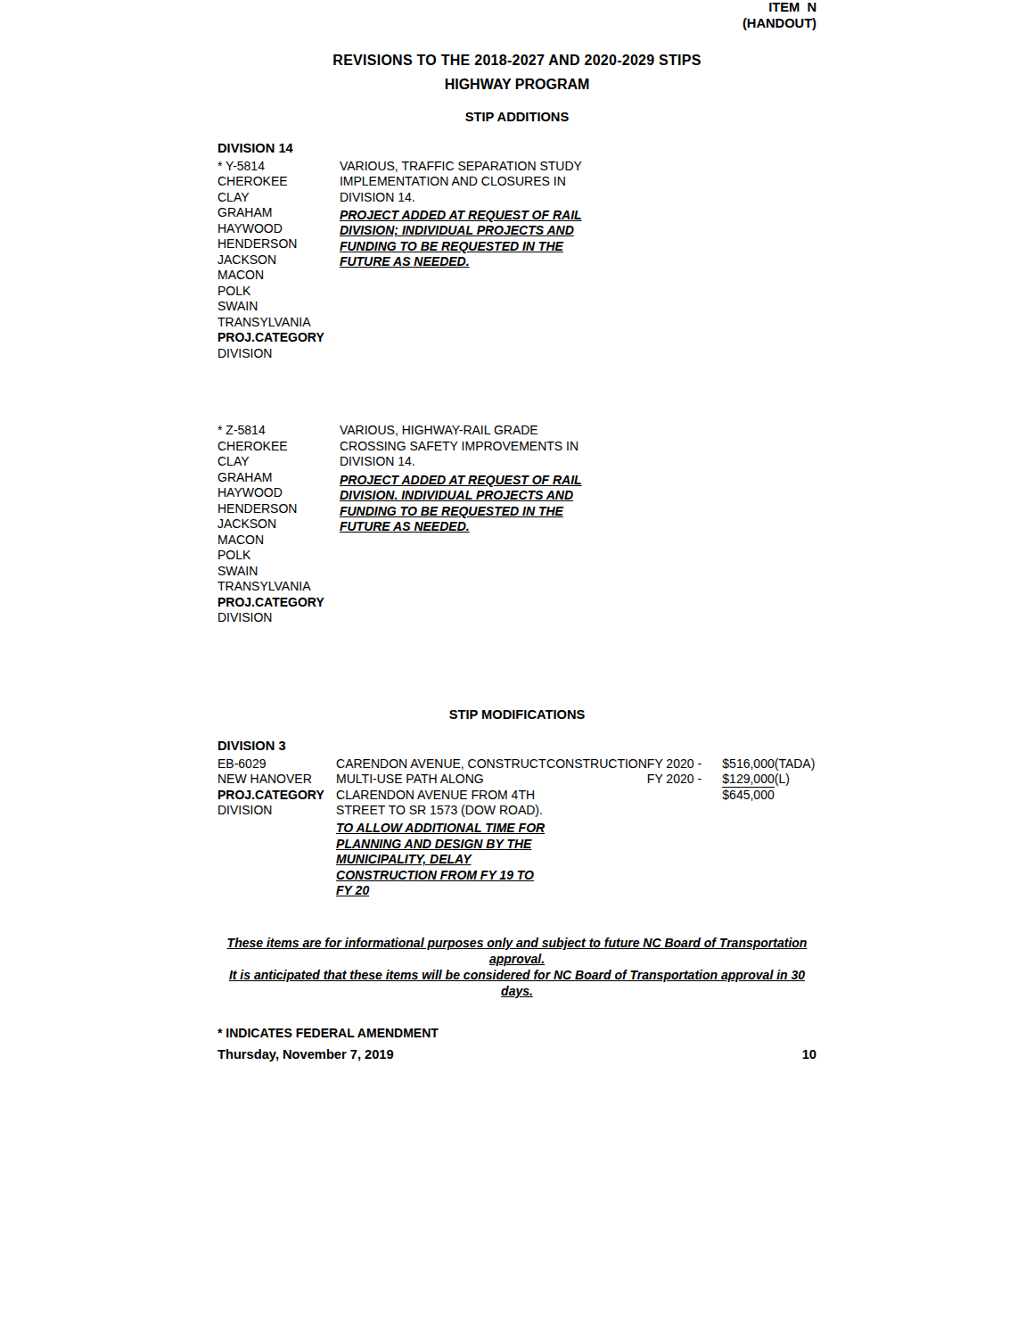ITEM N
(HANDOUT)
REVISIONS TO THE 2018-2027 AND 2020-2029 STIPS
HIGHWAY PROGRAM
STIP ADDITIONS
DIVISION 14
| * Y-5814 CHEROKEE CLAY GRAHAM HAYWOOD HENDERSON JACKSON MACON POLK SWAIN TRANSYLVANIA PROJ.CATEGORY DIVISION | VARIOUS, TRAFFIC SEPARATION STUDY IMPLEMENTATION AND CLOSURES IN DIVISION 14. PROJECT ADDED AT REQUEST OF RAIL DIVISION; INDIVIDUAL PROJECTS AND FUNDING TO BE REQUESTED IN THE FUTURE AS NEEDED. | | | | |
| * Z-5814 CHEROKEE CLAY GRAHAM HAYWOOD HENDERSON JACKSON MACON POLK SWAIN TRANSYLVANIA PROJ.CATEGORY DIVISION | VARIOUS, HIGHWAY-RAIL GRADE CROSSING SAFETY IMPROVEMENTS IN DIVISION 14. PROJECT ADDED AT REQUEST OF RAIL DIVISION. INDIVIDUAL PROJECTS AND FUNDING TO BE REQUESTED IN THE FUTURE AS NEEDED. | | | | |
STIP MODIFICATIONS
DIVISION 3
| EB-6029 NEW HANOVER PROJ.CATEGORY DIVISION | CARENDON AVENUE, CONSTRUCT MULTI-USE PATH ALONG CLARENDON AVENUE FROM 4TH STREET TO SR 1573 (DOW ROAD). TO ALLOW ADDITIONAL TIME FOR PLANNING AND DESIGN BY THE MUNICIPALITY, DELAY CONSTRUCTION FROM FY 19 TO FY 20 | CONSTRUCTION | FY 2020 - FY 2020 - | $516,000 $129,000 $645,000 | (TADA) (L) |
These items are for informational purposes only and subject to future NC Board of Transportation approval.
It is anticipated that these items will be considered for NC Board of Transportation approval in 30 days.
* INDICATES FEDERAL AMENDMENT
Thursday, November 7, 2019 10